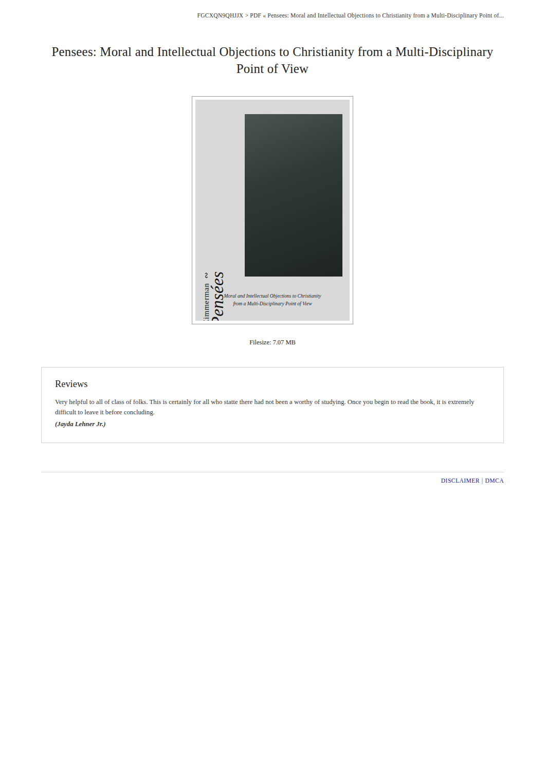FGCXQN9QHJJX > PDF « Pensees: Moral and Intellectual Objections to Christianity from a Multi-Disciplinary Point of...
Pensees: Moral and Intellectual Objections to Christianity from a Multi-Disciplinary Point of View
Brett Zimmerman ∾
Pensées
Moral and Intellectual Objections to Christianity
from a Multi-Disciplinary Point of View
Filesize: 7.07 MB
Reviews
Very helpful to all of class of folks. This is certainly for all who statte there had not been a worthy of studying. Once you begin to read the book, it is extremely difficult to leave it before concluding. (Jayda Lehner Jr.)
DISCLAIMER|DMCA